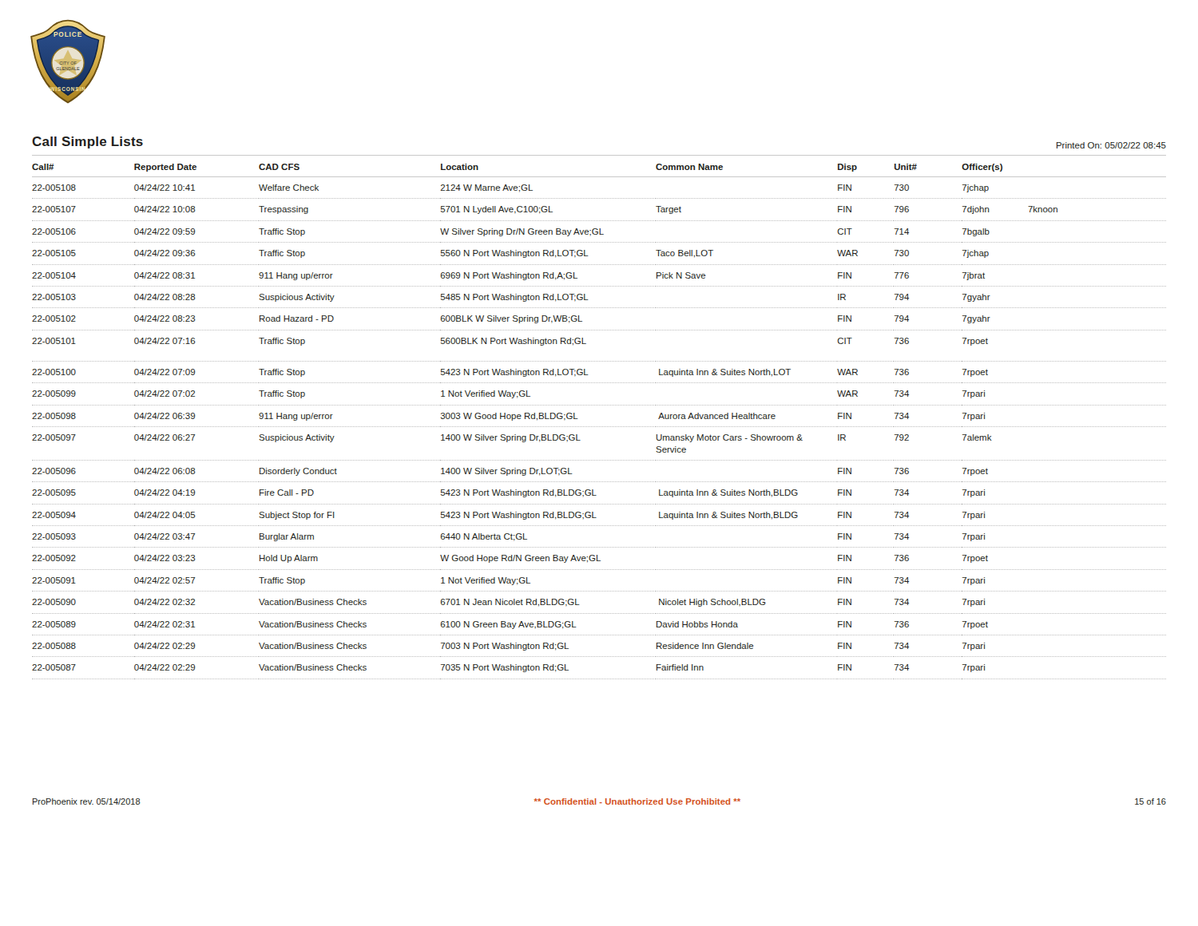POLICE CITY OF GLENDALE WISCONSIN
Call Simple Lists
Printed On: 05/02/22 08:45
| Call# | Reported Date | CAD CFS | Location | Common Name | Disp | Unit# | Officer(s) |
| --- | --- | --- | --- | --- | --- | --- | --- |
| 22-005108 | 04/24/22 10:41 | Welfare Check | 2124 W Marne Ave;GL | | FIN | 730 | 7jchap |
| 22-005107 | 04/24/22 10:08 | Trespassing | 5701 N Lydell Ave,C100;GL | Target | FIN | 796 | 7djohn 7knoon |
| 22-005106 | 04/24/22 09:59 | Traffic Stop | W Silver Spring Dr/N Green Bay Ave;GL | | CIT | 714 | 7bgalb |
| 22-005105 | 04/24/22 09:36 | Traffic Stop | 5560 N Port Washington Rd,LOT;GL | Taco Bell,LOT | WAR | 730 | 7jchap |
| 22-005104 | 04/24/22 08:31 | 911 Hang up/error | 6969 N Port Washington Rd,A;GL | Pick N Save | FIN | 776 | 7jbrat |
| 22-005103 | 04/24/22 08:28 | Suspicious Activity | 5485 N Port Washington Rd,LOT;GL | | IR | 794 | 7gyahr |
| 22-005102 | 04/24/22 08:23 | Road Hazard - PD | 600BLK W Silver Spring Dr,WB;GL | | FIN | 794 | 7gyahr |
| 22-005101 | 04/24/22 07:16 | Traffic Stop | 5600BLK N Port Washington Rd;GL | | CIT | 736 | 7rpoet |
| 22-005100 | 04/24/22 07:09 | Traffic Stop | 5423 N Port Washington Rd,LOT;GL | Laquinta Inn & Suites North,LOT | WAR | 736 | 7rpoet |
| 22-005099 | 04/24/22 07:02 | Traffic Stop | 1 Not Verified Way;GL | | WAR | 734 | 7rpari |
| 22-005098 | 04/24/22 06:39 | 911 Hang up/error | 3003 W Good Hope Rd,BLDG;GL | Aurora Advanced Healthcare | FIN | 734 | 7rpari |
| 22-005097 | 04/24/22 06:27 | Suspicious Activity | 1400 W Silver Spring Dr,BLDG;GL | Umansky Motor Cars - Showroom & Service | IR | 792 | 7alemk |
| 22-005096 | 04/24/22 06:08 | Disorderly Conduct | 1400 W Silver Spring Dr,LOT;GL | | FIN | 736 | 7rpoet |
| 22-005095 | 04/24/22 04:19 | Fire Call - PD | 5423 N Port Washington Rd,BLDG;GL | Laquinta Inn & Suites North,BLDG | FIN | 734 | 7rpari |
| 22-005094 | 04/24/22 04:05 | Subject Stop for FI | 5423 N Port Washington Rd,BLDG;GL | Laquinta Inn & Suites North,BLDG | FIN | 734 | 7rpari |
| 22-005093 | 04/24/22 03:47 | Burglar Alarm | 6440 N Alberta Ct;GL | | FIN | 734 | 7rpari |
| 22-005092 | 04/24/22 03:23 | Hold Up Alarm | W Good Hope Rd/N Green Bay Ave;GL | | FIN | 736 | 7rpoet |
| 22-005091 | 04/24/22 02:57 | Traffic Stop | 1 Not Verified Way;GL | | FIN | 734 | 7rpari |
| 22-005090 | 04/24/22 02:32 | Vacation/Business Checks | 6701 N Jean Nicolet Rd,BLDG;GL | Nicolet High School,BLDG | FIN | 734 | 7rpari |
| 22-005089 | 04/24/22 02:31 | Vacation/Business Checks | 6100 N Green Bay Ave,BLDG;GL | David Hobbs Honda | FIN | 736 | 7rpoet |
| 22-005088 | 04/24/22 02:29 | Vacation/Business Checks | 7003 N Port Washington Rd;GL | Residence Inn Glendale | FIN | 734 | 7rpari |
| 22-005087 | 04/24/22 02:29 | Vacation/Business Checks | 7035 N Port Washington Rd;GL | Fairfield Inn | FIN | 734 | 7rpari |
ProPhoenix rev. 05/14/2018
** Confidential - Unauthorized Use Prohibited **
15 of 16